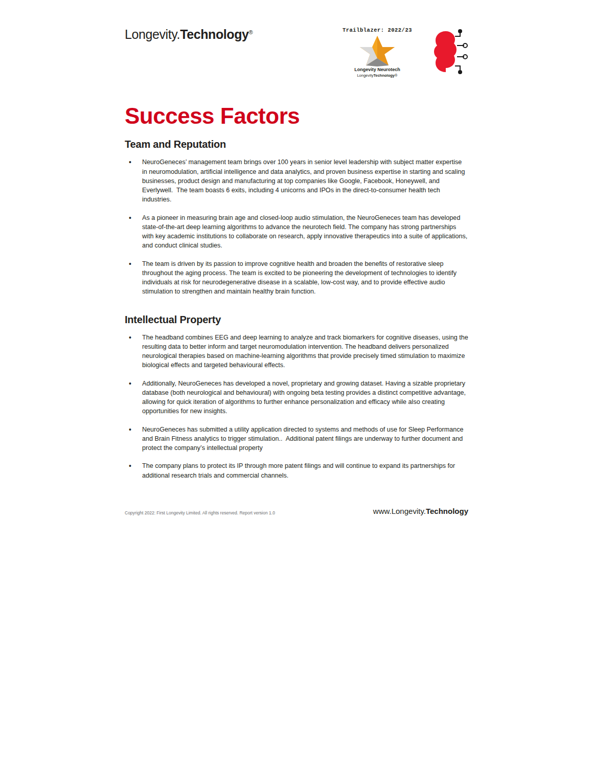Longevity.Technology®
Trailblazer: 2022/23
Longevity Neurotech
LongevityTechnology®
Success Factors
Team and Reputation
NeuroGeneces’ management team brings over 100 years in senior level leadership with subject matter expertise in neuromodulation, artificial intelligence and data analytics, and proven business expertise in starting and scaling businesses, product design and manufacturing at top companies like Google, Facebook, Honeywell, and Everlywell. The team boasts 6 exits, including 4 unicorns and IPOs in the direct-to-consumer health tech industries.
As a pioneer in measuring brain age and closed-loop audio stimulation, the NeuroGeneces team has developed state-of-the-art deep learning algorithms to advance the neurotech field. The company has strong partnerships with key academic institutions to collaborate on research, apply innovative therapeutics into a suite of applications, and conduct clinical studies.
The team is driven by its passion to improve cognitive health and broaden the benefits of restorative sleep throughout the aging process. The team is excited to be pioneering the development of technologies to identify individuals at risk for neurodegenerative disease in a scalable, low-cost way, and to provide effective audio stimulation to strengthen and maintain healthy brain function.
Intellectual Property
The headband combines EEG and deep learning to analyze and track biomarkers for cognitive diseases, using the resulting data to better inform and target neuromodulation intervention. The headband delivers personalized neurological therapies based on machine-learning algorithms that provide precisely timed stimulation to maximize biological effects and targeted behavioural effects.
Additionally, NeuroGeneces has developed a novel, proprietary and growing dataset. Having a sizable proprietary database (both neurological and behavioural) with ongoing beta testing provides a distinct competitive advantage, allowing for quick iteration of algorithms to further enhance personalization and efficacy while also creating opportunities for new insights.
NeuroGeneces has submitted a utility application directed to systems and methods of use for Sleep Performance and Brain Fitness analytics to trigger stimulation.. Additional patent filings are underway to further document and protect the company’s intellectual property
The company plans to protect its IP through more patent filings and will continue to expand its partnerships for additional research trials and commercial channels.
Copyright 2022: First Longevity Limited. All rights reserved. Report version 1.0
www.Longevity.Technology